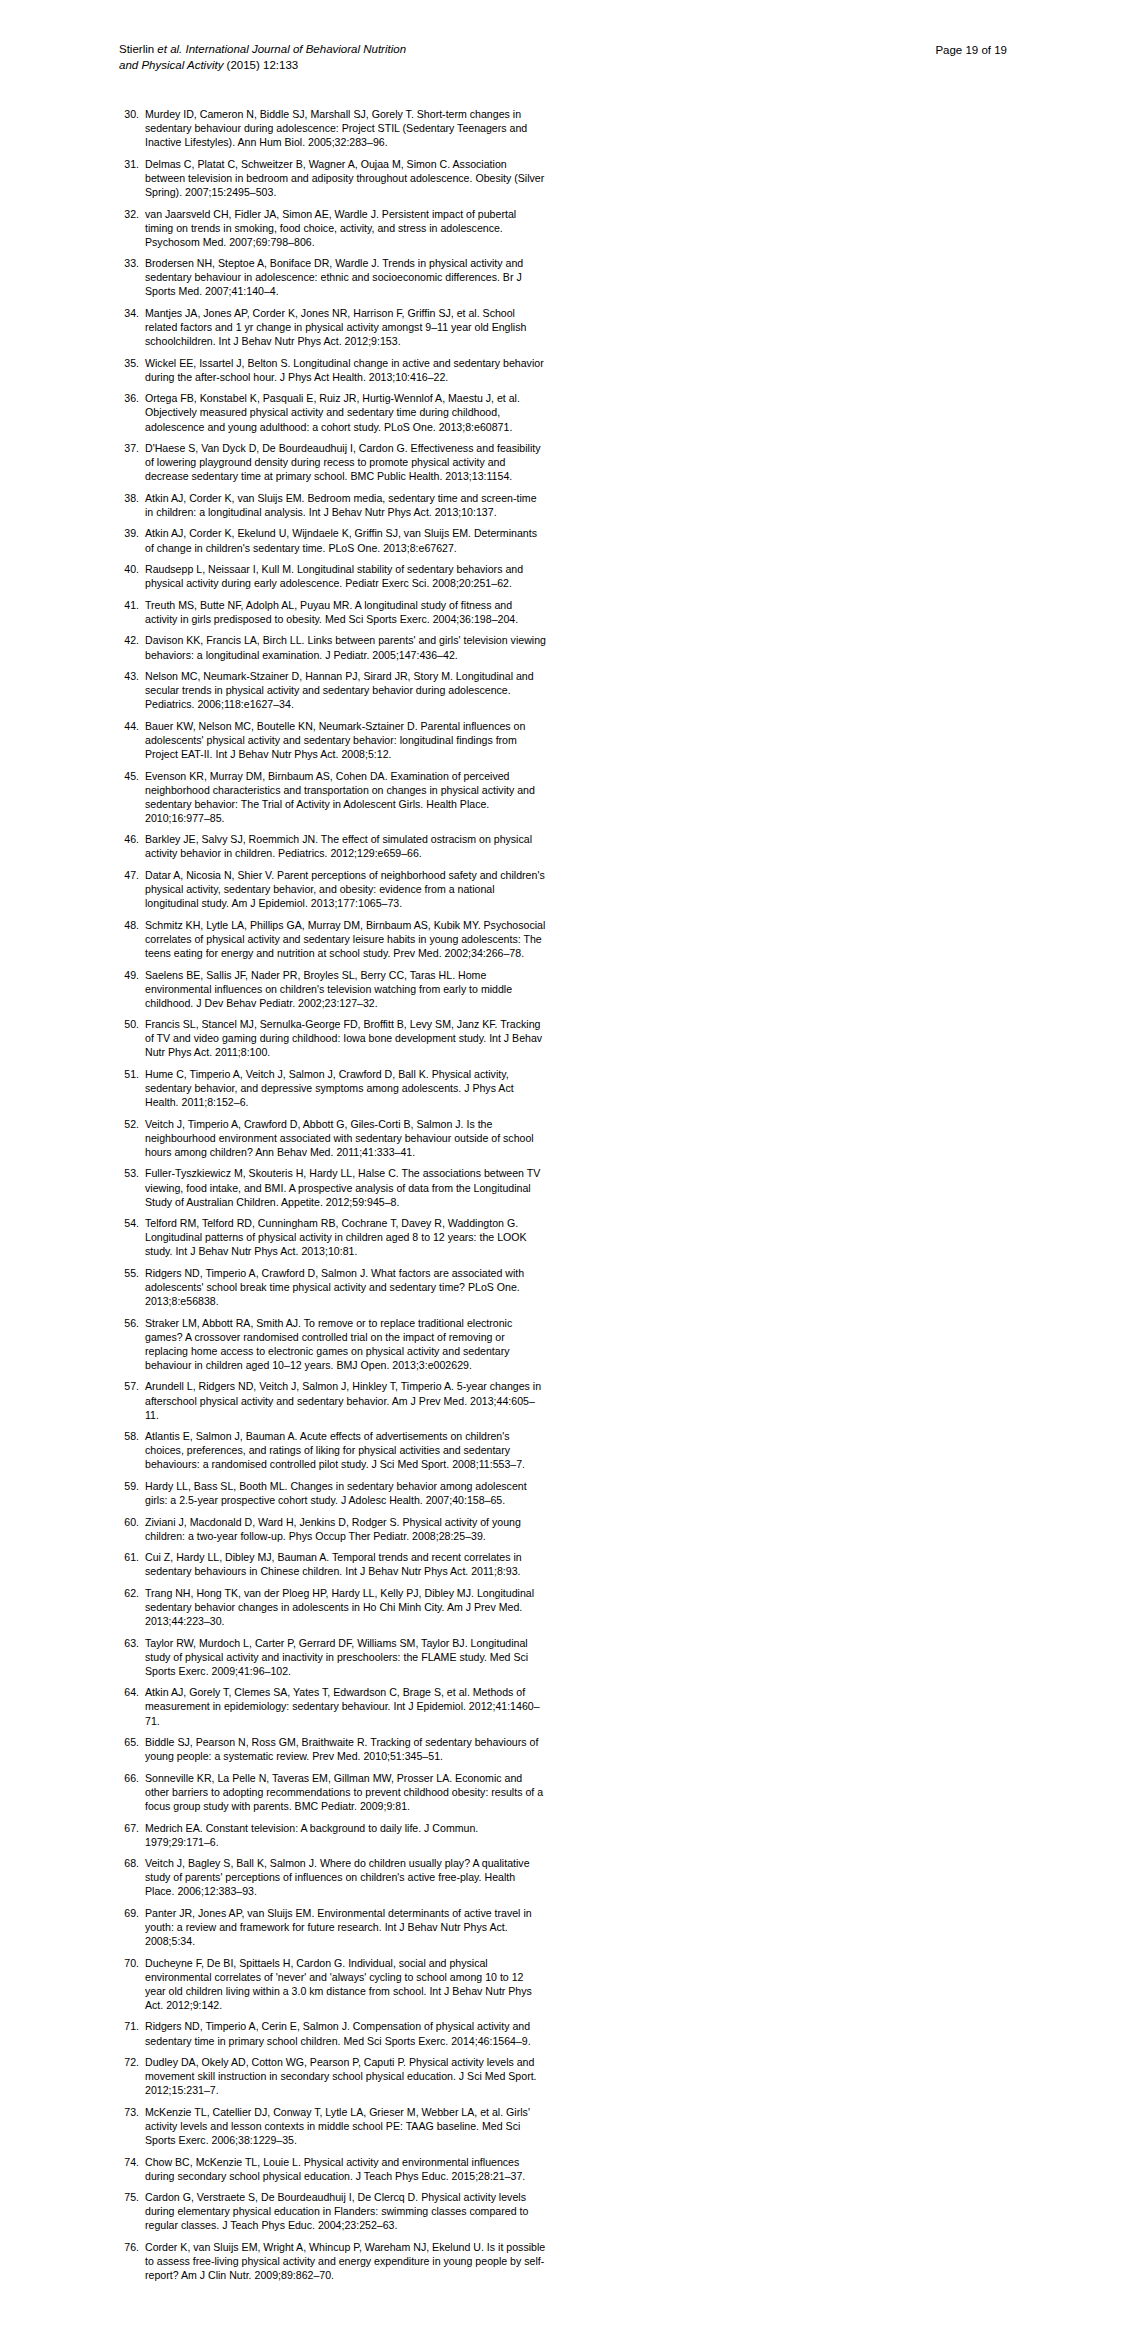Stierlin et al. International Journal of Behavioral Nutrition
and Physical Activity (2015) 12:133
Page 19 of 19
30. Murdey ID, Cameron N, Biddle SJ, Marshall SJ, Gorely T. Short-term changes in sedentary behaviour during adolescence: Project STIL (Sedentary Teenagers and Inactive Lifestyles). Ann Hum Biol. 2005;32:283–96.
31. Delmas C, Platat C, Schweitzer B, Wagner A, Oujaa M, Simon C. Association between television in bedroom and adiposity throughout adolescence. Obesity (Silver Spring). 2007;15:2495–503.
32. van Jaarsveld CH, Fidler JA, Simon AE, Wardle J. Persistent impact of pubertal timing on trends in smoking, food choice, activity, and stress in adolescence. Psychosom Med. 2007;69:798–806.
33. Brodersen NH, Steptoe A, Boniface DR, Wardle J. Trends in physical activity and sedentary behaviour in adolescence: ethnic and socioeconomic differences. Br J Sports Med. 2007;41:140–4.
34. Mantjes JA, Jones AP, Corder K, Jones NR, Harrison F, Griffin SJ, et al. School related factors and 1 yr change in physical activity amongst 9–11 year old English schoolchildren. Int J Behav Nutr Phys Act. 2012;9:153.
35. Wickel EE, Issartel J, Belton S. Longitudinal change in active and sedentary behavior during the after-school hour. J Phys Act Health. 2013;10:416–22.
36. Ortega FB, Konstabel K, Pasquali E, Ruiz JR, Hurtig-Wennlof A, Maestu J, et al. Objectively measured physical activity and sedentary time during childhood, adolescence and young adulthood: a cohort study. PLoS One. 2013;8:e60871.
37. D'Haese S, Van Dyck D, De Bourdeaudhuij I, Cardon G. Effectiveness and feasibility of lowering playground density during recess to promote physical activity and decrease sedentary time at primary school. BMC Public Health. 2013;13:1154.
38. Atkin AJ, Corder K, van Sluijs EM. Bedroom media, sedentary time and screen-time in children: a longitudinal analysis. Int J Behav Nutr Phys Act. 2013;10:137.
39. Atkin AJ, Corder K, Ekelund U, Wijndaele K, Griffin SJ, van Sluijs EM. Determinants of change in children's sedentary time. PLoS One. 2013;8:e67627.
40. Raudsepp L, Neissaar I, Kull M. Longitudinal stability of sedentary behaviors and physical activity during early adolescence. Pediatr Exerc Sci. 2008;20:251–62.
41. Treuth MS, Butte NF, Adolph AL, Puyau MR. A longitudinal study of fitness and activity in girls predisposed to obesity. Med Sci Sports Exerc. 2004;36:198–204.
42. Davison KK, Francis LA, Birch LL. Links between parents' and girls' television viewing behaviors: a longitudinal examination. J Pediatr. 2005;147:436–42.
43. Nelson MC, Neumark-Stzainer D, Hannan PJ, Sirard JR, Story M. Longitudinal and secular trends in physical activity and sedentary behavior during adolescence. Pediatrics. 2006;118:e1627–34.
44. Bauer KW, Nelson MC, Boutelle KN, Neumark-Sztainer D. Parental influences on adolescents' physical activity and sedentary behavior: longitudinal findings from Project EAT-II. Int J Behav Nutr Phys Act. 2008;5:12.
45. Evenson KR, Murray DM, Birnbaum AS, Cohen DA. Examination of perceived neighborhood characteristics and transportation on changes in physical activity and sedentary behavior: The Trial of Activity in Adolescent Girls. Health Place. 2010;16:977–85.
46. Barkley JE, Salvy SJ, Roemmich JN. The effect of simulated ostracism on physical activity behavior in children. Pediatrics. 2012;129:e659–66.
47. Datar A, Nicosia N, Shier V. Parent perceptions of neighborhood safety and children's physical activity, sedentary behavior, and obesity: evidence from a national longitudinal study. Am J Epidemiol. 2013;177:1065–73.
48. Schmitz KH, Lytle LA, Phillips GA, Murray DM, Birnbaum AS, Kubik MY. Psychosocial correlates of physical activity and sedentary leisure habits in young adolescents: The teens eating for energy and nutrition at school study. Prev Med. 2002;34:266–78.
49. Saelens BE, Sallis JF, Nader PR, Broyles SL, Berry CC, Taras HL. Home environmental influences on children's television watching from early to middle childhood. J Dev Behav Pediatr. 2002;23:127–32.
50. Francis SL, Stancel MJ, Sernulka-George FD, Broffitt B, Levy SM, Janz KF. Tracking of TV and video gaming during childhood: Iowa bone development study. Int J Behav Nutr Phys Act. 2011;8:100.
51. Hume C, Timperio A, Veitch J, Salmon J, Crawford D, Ball K. Physical activity, sedentary behavior, and depressive symptoms among adolescents. J Phys Act Health. 2011;8:152–6.
52. Veitch J, Timperio A, Crawford D, Abbott G, Giles-Corti B, Salmon J. Is the neighbourhood environment associated with sedentary behaviour outside of school hours among children? Ann Behav Med. 2011;41:333–41.
53. Fuller-Tyszkiewicz M, Skouteris H, Hardy LL, Halse C. The associations between TV viewing, food intake, and BMI. A prospective analysis of data from the Longitudinal Study of Australian Children. Appetite. 2012;59:945–8.
54. Telford RM, Telford RD, Cunningham RB, Cochrane T, Davey R, Waddington G. Longitudinal patterns of physical activity in children aged 8 to 12 years: the LOOK study. Int J Behav Nutr Phys Act. 2013;10:81.
55. Ridgers ND, Timperio A, Crawford D, Salmon J. What factors are associated with adolescents' school break time physical activity and sedentary time? PLoS One. 2013;8:e56838.
56. Straker LM, Abbott RA, Smith AJ. To remove or to replace traditional electronic games? A crossover randomised controlled trial on the impact of removing or replacing home access to electronic games on physical activity and sedentary behaviour in children aged 10–12 years. BMJ Open. 2013;3:e002629.
57. Arundell L, Ridgers ND, Veitch J, Salmon J, Hinkley T, Timperio A. 5-year changes in afterschool physical activity and sedentary behavior. Am J Prev Med. 2013;44:605–11.
58. Atlantis E, Salmon J, Bauman A. Acute effects of advertisements on children's choices, preferences, and ratings of liking for physical activities and sedentary behaviours: a randomised controlled pilot study. J Sci Med Sport. 2008;11:553–7.
59. Hardy LL, Bass SL, Booth ML. Changes in sedentary behavior among adolescent girls: a 2.5-year prospective cohort study. J Adolesc Health. 2007;40:158–65.
60. Ziviani J, Macdonald D, Ward H, Jenkins D, Rodger S. Physical activity of young children: a two-year follow-up. Phys Occup Ther Pediatr. 2008;28:25–39.
61. Cui Z, Hardy LL, Dibley MJ, Bauman A. Temporal trends and recent correlates in sedentary behaviours in Chinese children. Int J Behav Nutr Phys Act. 2011;8:93.
62. Trang NH, Hong TK, van der Ploeg HP, Hardy LL, Kelly PJ, Dibley MJ. Longitudinal sedentary behavior changes in adolescents in Ho Chi Minh City. Am J Prev Med. 2013;44:223–30.
63. Taylor RW, Murdoch L, Carter P, Gerrard DF, Williams SM, Taylor BJ. Longitudinal study of physical activity and inactivity in preschoolers: the FLAME study. Med Sci Sports Exerc. 2009;41:96–102.
64. Atkin AJ, Gorely T, Clemes SA, Yates T, Edwardson C, Brage S, et al. Methods of measurement in epidemiology: sedentary behaviour. Int J Epidemiol. 2012;41:1460–71.
65. Biddle SJ, Pearson N, Ross GM, Braithwaite R. Tracking of sedentary behaviours of young people: a systematic review. Prev Med. 2010;51:345–51.
66. Sonneville KR, La Pelle N, Taveras EM, Gillman MW, Prosser LA. Economic and other barriers to adopting recommendations to prevent childhood obesity: results of a focus group study with parents. BMC Pediatr. 2009;9:81.
67. Medrich EA. Constant television: A background to daily life. J Commun. 1979;29:171–6.
68. Veitch J, Bagley S, Ball K, Salmon J. Where do children usually play? A qualitative study of parents' perceptions of influences on children's active free-play. Health Place. 2006;12:383–93.
69. Panter JR, Jones AP, van Sluijs EM. Environmental determinants of active travel in youth: a review and framework for future research. Int J Behav Nutr Phys Act. 2008;5:34.
70. Ducheyne F, De BI, Spittaels H, Cardon G. Individual, social and physical environmental correlates of 'never' and 'always' cycling to school among 10 to 12 year old children living within a 3.0 km distance from school. Int J Behav Nutr Phys Act. 2012;9:142.
71. Ridgers ND, Timperio A, Cerin E, Salmon J. Compensation of physical activity and sedentary time in primary school children. Med Sci Sports Exerc. 2014;46:1564–9.
72. Dudley DA, Okely AD, Cotton WG, Pearson P, Caputi P. Physical activity levels and movement skill instruction in secondary school physical education. J Sci Med Sport. 2012;15:231–7.
73. McKenzie TL, Catellier DJ, Conway T, Lytle LA, Grieser M, Webber LA, et al. Girls' activity levels and lesson contexts in middle school PE: TAAG baseline. Med Sci Sports Exerc. 2006;38:1229–35.
74. Chow BC, McKenzie TL, Louie L. Physical activity and environmental influences during secondary school physical education. J Teach Phys Educ. 2015;28:21–37.
75. Cardon G, Verstraete S, De Bourdeaudhuij I, De Clercq D. Physical activity levels during elementary physical education in Flanders: swimming classes compared to regular classes. J Teach Phys Educ. 2004;23:252–63.
76. Corder K, van Sluijs EM, Wright A, Whincup P, Wareham NJ, Ekelund U. Is it possible to assess free-living physical activity and energy expenditure in young people by self-report? Am J Clin Nutr. 2009;89:862–70.